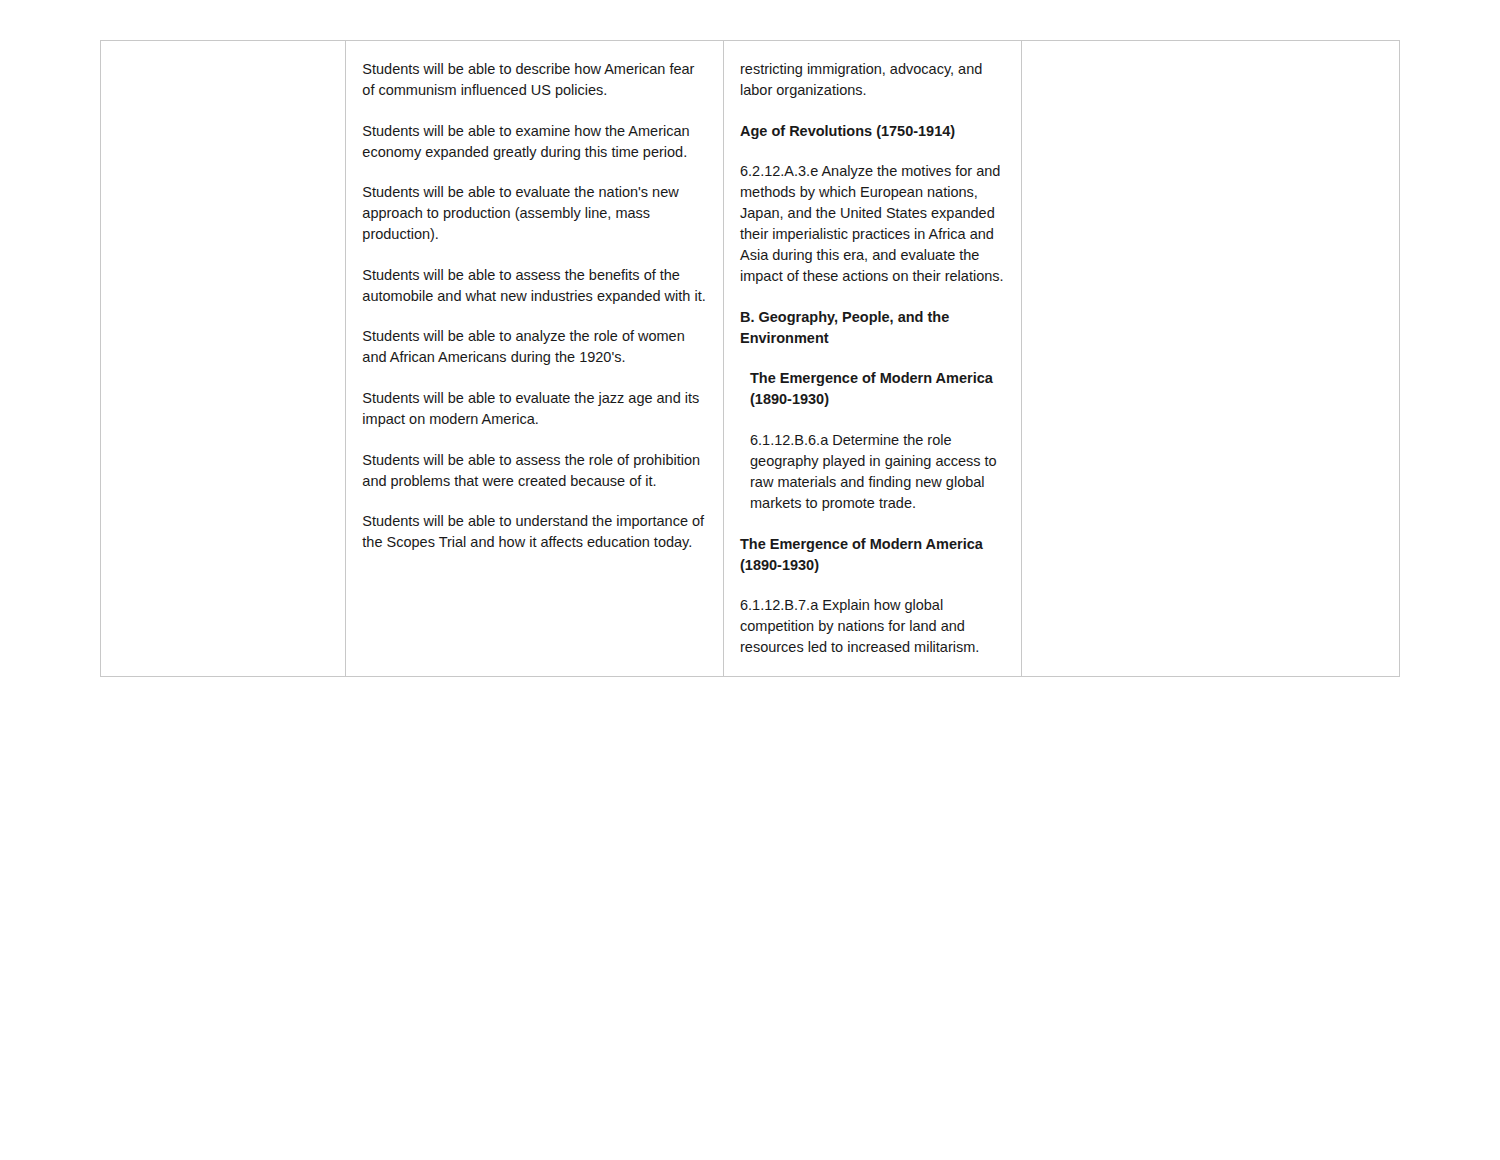| | Students will be able to describe how American fear of communism influenced US policies. Students will be able to examine how the American economy expanded greatly during this time period. Students will be able to evaluate the nation's new approach to production (assembly line, mass production). Students will be able to assess the benefits of the automobile and what new industries expanded with it. Students will be able to analyze the role of women and African Americans during the 1920's. Students will be able to evaluate the jazz age and its impact on modern America. Students will be able to assess the role of prohibition and problems that were created because of it. Students will be able to understand the importance of the Scopes Trial and how it affects education today. | restricting immigration, advocacy, and labor organizations. Age of Revolutions (1750-1914) 6.2.12.A.3.e Analyze the motives for and methods by which European nations, Japan, and the United States expanded their imperialistic practices in Africa and Asia during this era, and evaluate the impact of these actions on their relations. B. Geography, People, and the Environment The Emergence of Modern America (1890-1930) 6.1.12.B.6.a Determine the role geography played in gaining access to raw materials and finding new global markets to promote trade. The Emergence of Modern America (1890-1930) 6.1.12.B.7.a Explain how global competition by nations for land and resources led to increased militarism. | |